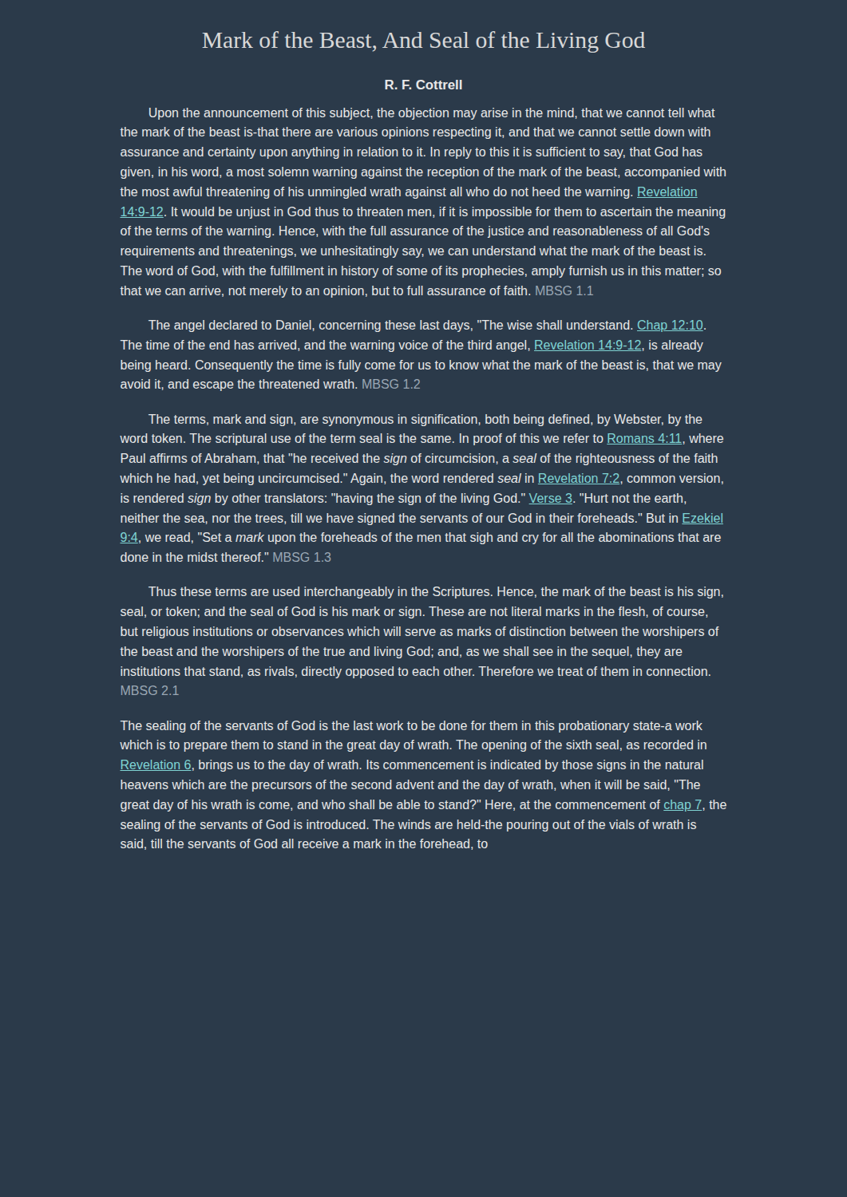Mark of the Beast, And Seal of the Living God
R. F. Cottrell
Upon the announcement of this subject, the objection may arise in the mind, that we cannot tell what the mark of the beast is-that there are various opinions respecting it, and that we cannot settle down with assurance and certainty upon anything in relation to it. In reply to this it is sufficient to say, that God has given, in his word, a most solemn warning against the reception of the mark of the beast, accompanied with the most awful threatening of his unmingled wrath against all who do not heed the warning. Revelation 14:9-12. It would be unjust in God thus to threaten men, if it is impossible for them to ascertain the meaning of the terms of the warning. Hence, with the full assurance of the justice and reasonableness of all God's requirements and threatenings, we unhesitatingly say, we can understand what the mark of the beast is. The word of God, with the fulfillment in history of some of its prophecies, amply furnish us in this matter; so that we can arrive, not merely to an opinion, but to full assurance of faith. MBSG 1.1
The angel declared to Daniel, concerning these last days, "The wise shall understand. Chap 12:10. The time of the end has arrived, and the warning voice of the third angel, Revelation 14:9-12, is already being heard. Consequently the time is fully come for us to know what the mark of the beast is, that we may avoid it, and escape the threatened wrath. MBSG 1.2
The terms, mark and sign, are synonymous in signification, both being defined, by Webster, by the word token. The scriptural use of the term seal is the same. In proof of this we refer to Romans 4:11, where Paul affirms of Abraham, that "he received the sign of circumcision, a seal of the righteousness of the faith which he had, yet being uncircumcised." Again, the word rendered seal in Revelation 7:2, common version, is rendered sign by other translators: "having the sign of the living God." Verse 3. "Hurt not the earth, neither the sea, nor the trees, till we have signed the servants of our God in their foreheads." But in Ezekiel 9:4, we read, "Set a mark upon the foreheads of the men that sigh and cry for all the abominations that are done in the midst thereof." MBSG 1.3
Thus these terms are used interchangeably in the Scriptures. Hence, the mark of the beast is his sign, seal, or token; and the seal of God is his mark or sign. These are not literal marks in the flesh, of course, but religious institutions or observances which will serve as marks of distinction between the worshipers of the beast and the worshipers of the true and living God; and, as we shall see in the sequel, they are institutions that stand, as rivals, directly opposed to each other. Therefore we treat of them in connection. MBSG 2.1
The sealing of the servants of God is the last work to be done for them in this probationary state-a work which is to prepare them to stand in the great day of wrath. The opening of the sixth seal, as recorded in Revelation 6, brings us to the day of wrath. Its commencement is indicated by those signs in the natural heavens which are the precursors of the second advent and the day of wrath, when it will be said, "The great day of his wrath is come, and who shall be able to stand?" Here, at the commencement of chap 7, the sealing of the servants of God is introduced. The winds are held-the pouring out of the vials of wrath is said, till the servants of God all receive a mark in the forehead, to